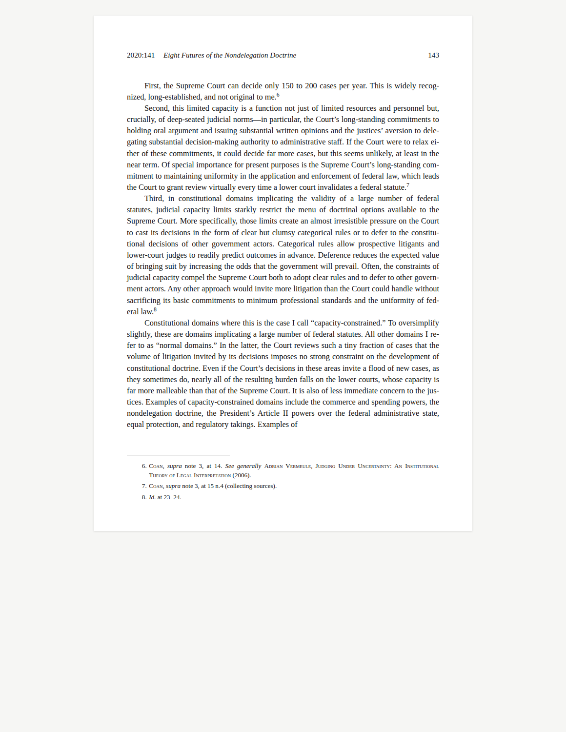2020:141 Eight Futures of the Nondelegation Doctrine 143
First, the Supreme Court can decide only 150 to 200 cases per year. This is widely recognized, long-established, and not original to me.6
Second, this limited capacity is a function not just of limited resources and personnel but, crucially, of deep-seated judicial norms—in particular, the Court’s long-standing commitments to holding oral argument and issuing substantial written opinions and the justices’ aversion to delegating substantial decision-making authority to administrative staff. If the Court were to relax either of these commitments, it could decide far more cases, but this seems unlikely, at least in the near term. Of special importance for present purposes is the Supreme Court’s long-standing commitment to maintaining uniformity in the application and enforcement of federal law, which leads the Court to grant review virtually every time a lower court invalidates a federal statute.7
Third, in constitutional domains implicating the validity of a large number of federal statutes, judicial capacity limits starkly restrict the menu of doctrinal options available to the Supreme Court. More specifically, those limits create an almost irresistible pressure on the Court to cast its decisions in the form of clear but clumsy categorical rules or to defer to the constitutional decisions of other government actors. Categorical rules allow prospective litigants and lower-court judges to readily predict outcomes in advance. Deference reduces the expected value of bringing suit by increasing the odds that the government will prevail. Often, the constraints of judicial capacity compel the Supreme Court both to adopt clear rules and to defer to other government actors. Any other approach would invite more litigation than the Court could handle without sacrificing its basic commitments to minimum professional standards and the uniformity of federal law.8
Constitutional domains where this is the case I call “capacity-constrained.” To oversimplify slightly, these are domains implicating a large number of federal statutes. All other domains I refer to as “normal domains.” In the latter, the Court reviews such a tiny fraction of cases that the volume of litigation invited by its decisions imposes no strong constraint on the development of constitutional doctrine. Even if the Court’s decisions in these areas invite a flood of new cases, as they sometimes do, nearly all of the resulting burden falls on the lower courts, whose capacity is far more malleable than that of the Supreme Court. It is also of less immediate concern to the justices. Examples of capacity-constrained domains include the commerce and spending powers, the nondelegation doctrine, the President’s Article II powers over the federal administrative state, equal protection, and regulatory takings. Examples of
6. Coan, supra note 3, at 14. See generally Adrian Vermeule, Judging Under Uncertainty: An Institutional Theory of Legal Interpretation (2006).
7. Coan, supra note 3, at 15 n.4 (collecting sources).
8. Id. at 23–24.